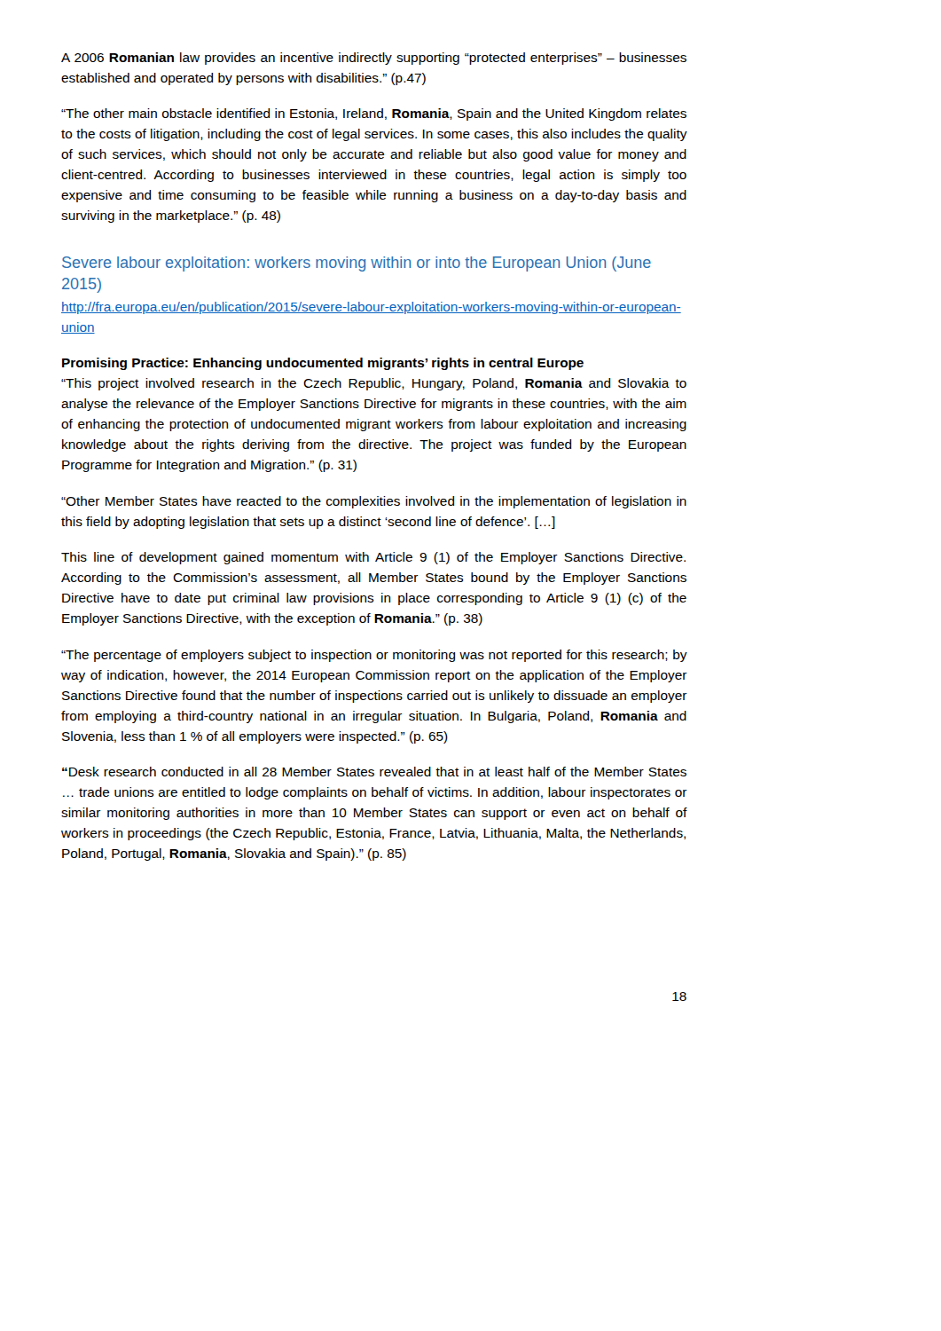A 2006 Romanian law provides an incentive indirectly supporting “protected enterprises” – businesses established and operated by persons with disabilities.” (p.47)
“The other main obstacle identified in Estonia, Ireland, Romania, Spain and the United Kingdom relates to the costs of litigation, including the cost of legal services. In some cases, this also includes the quality of such services, which should not only be accurate and reliable but also good value for money and client-centred. According to businesses interviewed in these countries, legal action is simply too expensive and time consuming to be feasible while running a business on a day-to-day basis and surviving in the marketplace.” (p. 48)
Severe labour exploitation: workers moving within or into the European Union (June 2015)
http://fra.europa.eu/en/publication/2015/severe-labour-exploitation-workers-moving-within-or-european-union
Promising Practice: Enhancing undocumented migrants’ rights in central Europe
“This project involved research in the Czech Republic, Hungary, Poland, Romania and Slovakia to analyse the relevance of the Employer Sanctions Directive for migrants in these countries, with the aim of enhancing the protection of undocumented migrant workers from labour exploitation and increasing knowledge about the rights deriving from the directive. The project was funded by the European Programme for Integration and Migration.” (p. 31)
“Other Member States have reacted to the complexities involved in the implementation of legislation in this field by adopting legislation that sets up a distinct ‘second line of defence’. […]
This line of development gained momentum with Article 9 (1) of the Employer Sanctions Directive. According to the Commission’s assessment, all Member States bound by the Employer Sanctions Directive have to date put criminal law provisions in place corresponding to Article 9 (1) (c) of the Employer Sanctions Directive, with the exception of Romania.” (p. 38)
“The percentage of employers subject to inspection or monitoring was not reported for this research; by way of indication, however, the 2014 European Commission report on the application of the Employer Sanctions Directive found that the number of inspections carried out is unlikely to dissuade an employer from employing a third-country national in an irregular situation. In Bulgaria, Poland, Romania and Slovenia, less than 1 % of all employers were inspected.” (p. 65)
“Desk research conducted in all 28 Member States revealed that in at least half of the Member States … trade unions are entitled to lodge complaints on behalf of victims. In addition, labour inspectorates or similar monitoring authorities in more than 10 Member States can support or even act on behalf of workers in proceedings (the Czech Republic, Estonia, France, Latvia, Lithuania, Malta, the Netherlands, Poland, Portugal, Romania, Slovakia and Spain).” (p. 85)
18